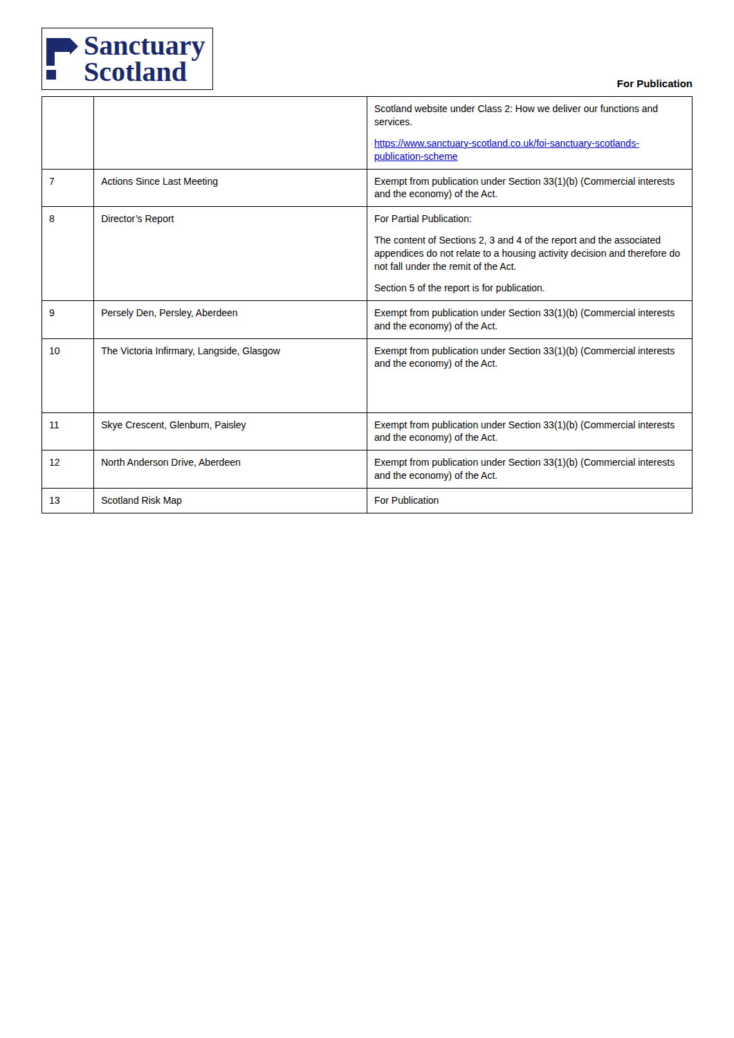Sanctuary Scotland
For Publication
| | | Scotland website under Class 2: How we deliver our functions and services. https://www.sanctuary-scotland.co.uk/foi-sanctuary-scotlands-publication-scheme |
| 7 | Actions Since Last Meeting | Exempt from publication under Section 33(1)(b) (Commercial interests and the economy) of the Act. |
| 8 | Director’s Report | For Partial Publication: The content of Sections 2, 3 and 4 of the report and the associated appendices do not relate to a housing activity decision and therefore do not fall under the remit of the Act. Section 5 of the report is for publication. |
| 9 | Persely Den, Persley, Aberdeen | Exempt from publication under Section 33(1)(b) (Commercial interests and the economy) of the Act. |
| 10 | The Victoria Infirmary, Langside, Glasgow | Exempt from publication under Section 33(1)(b) (Commercial interests and the economy) of the Act. |
| 11 | Skye Crescent, Glenburn, Paisley | Exempt from publication under Section 33(1)(b) (Commercial interests and the economy) of the Act. |
| 12 | North Anderson Drive, Aberdeen | Exempt from publication under Section 33(1)(b) (Commercial interests and the economy) of the Act. |
| 13 | Scotland Risk Map | For Publication |